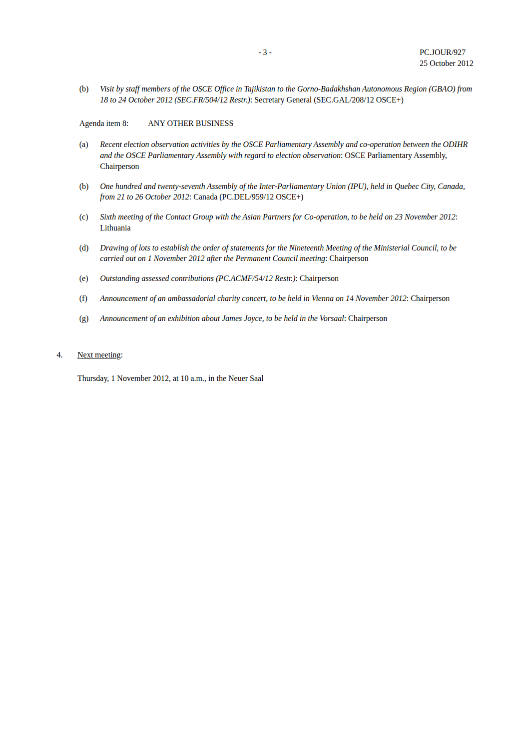- 3 -
PC.JOUR/927
25 October 2012
(b)
Visit by staff members of the OSCE Office in Tajikistan to the Gorno-Badakhshan Autonomous Region (GBAO) from 18 to 24 October 2012 (SEC.FR/504/12 Restr.): Secretary General (SEC.GAL/208/12 OSCE+)
Agenda item 8:
ANY OTHER BUSINESS
(a)
Recent election observation activities by the OSCE Parliamentary Assembly and co-operation between the ODIHR and the OSCE Parliamentary Assembly with regard to election observation: OSCE Parliamentary Assembly, Chairperson
(b)
One hundred and twenty-seventh Assembly of the Inter-Parliamentary Union (IPU), held in Quebec City, Canada, from 21 to 26 October 2012: Canada (PC.DEL/959/12 OSCE+)
(c)
Sixth meeting of the Contact Group with the Asian Partners for Co-operation, to be held on 23 November 2012: Lithuania
(d)
Drawing of lots to establish the order of statements for the Nineteenth Meeting of the Ministerial Council, to be carried out on 1 November 2012 after the Permanent Council meeting: Chairperson
(e)
Outstanding assessed contributions (PC.ACMF/54/12 Restr.): Chairperson
(f)
Announcement of an ambassadorial charity concert, to be held in Vienna on 14 November 2012: Chairperson
(g)
Announcement of an exhibition about James Joyce, to be held in the Vorsaal: Chairperson
4.
Next meeting:
Thursday, 1 November 2012, at 10 a.m., in the Neuer Saal